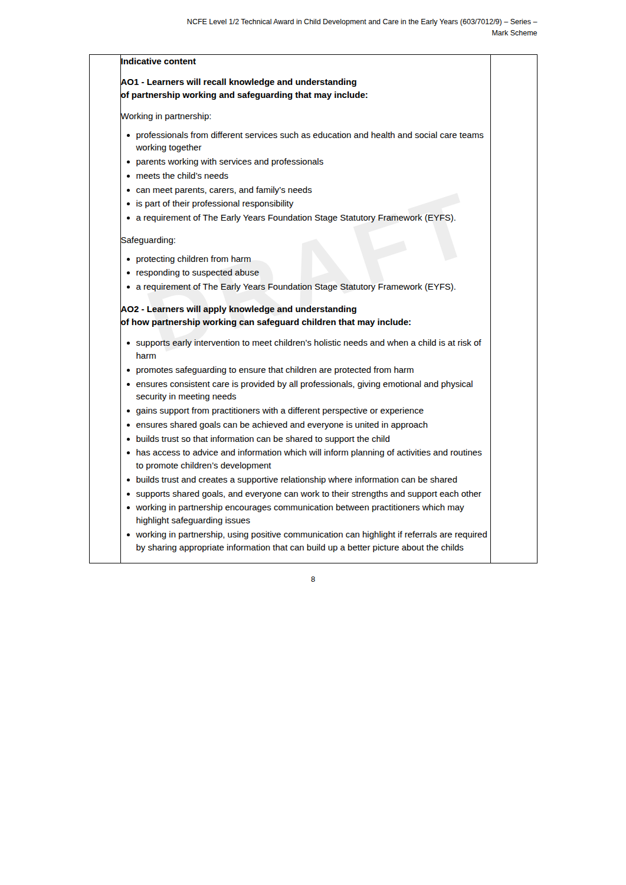DRAFT
NCFE Level 1/2 Technical Award in Child Development and Care in the Early Years (603/7012/9) – Series –
Mark Scheme
| | Indicative content AO1 - Learners will recall knowledge and understanding of partnership working and safeguarding that may include: Working in partnership: professionals from different services such as education and health and social care teams working together parents working with services and professionals meets the child’s needs can meet parents, carers, and family’s needs is part of their professional responsibility a requirement of The Early Years Foundation Stage Statutory Framework (EYFS). Safeguarding: protecting children from harm responding to suspected abuse a requirement of The Early Years Foundation Stage Statutory Framework (EYFS). AO2 - Learners will apply knowledge and understanding of how partnership working can safeguard children that may include: supports early intervention to meet children’s holistic needs and when a child is at risk of harm promotes safeguarding to ensure that children are protected from harm ensures consistent care is provided by all professionals, giving emotional and physical security in meeting needs gains support from practitioners with a different perspective or experience ensures shared goals can be achieved and everyone is united in approach builds trust so that information can be shared to support the child has access to advice and information which will inform planning of activities and routines to promote children’s development builds trust and creates a supportive relationship where information can be shared supports shared goals, and everyone can work to their strengths and support each other working in partnership encourages communication between practitioners which may highlight safeguarding issues working in partnership, using positive communication can highlight if referrals are required by sharing appropriate information that can build up a better picture about the childs | |
8